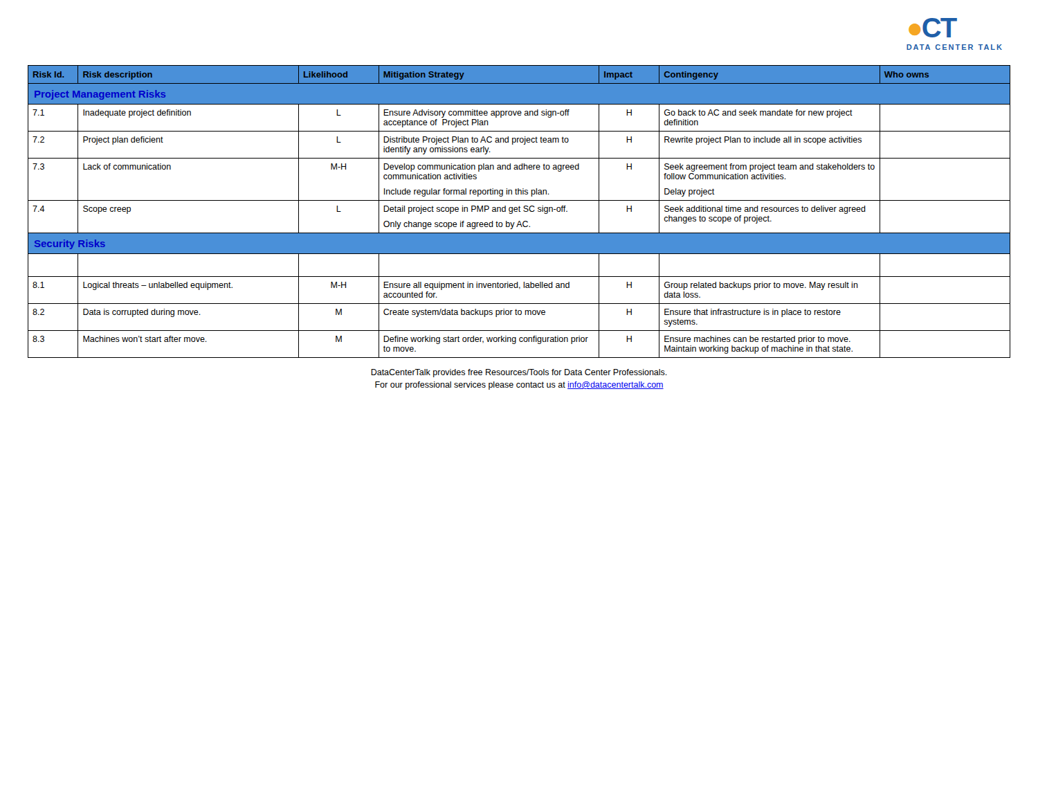●CT
DATA CENTER TALK
| Risk Id. | Risk description | Likelihood | Mitigation Strategy | Impact | Contingency | Who owns |
| --- | --- | --- | --- | --- | --- | --- |
| Project Management Risks |
| 7.1 | Inadequate project definition | L | Ensure Advisory committee approve and sign-off acceptance of Project Plan | H | Go back to AC and seek mandate for new project definition | |
| 7.2 | Project plan deficient | L | Distribute Project Plan to AC and project team to identify any omissions early. | H | Rewrite project Plan to include all in scope activities | |
| 7.3 | Lack of communication | M-H | Develop communication plan and adhere to agreed communication activities Include regular formal reporting in this plan. | H | Seek agreement from project team and stakeholders to follow Communication activities. Delay project | |
| 7.4 | Scope creep | L | Detail project scope in PMP and get SC sign-off. Only change scope if agreed to by AC. | H | Seek additional time and resources to deliver agreed changes to scope of project. | |
| Security Risks |
| 8.1 | Logical threats – unlabelled equipment. | M-H | Ensure all equipment in inventoried, labelled and accounted for. | H | Group related backups prior to move. May result in data loss. | |
| 8.2 | Data is corrupted during move. | M | Create system/data backups prior to move | H | Ensure that infrastructure is in place to restore systems. | |
| 8.3 | Machines won’t start after move. | M | Define working start order, working configuration prior to move. | H | Ensure machines can be restarted prior to move. Maintain working backup of machine in that state. | |
DataCenterTalk provides free Resources/Tools for Data Center Professionals.
For our professional services please contact us at info@datacentertalk.com